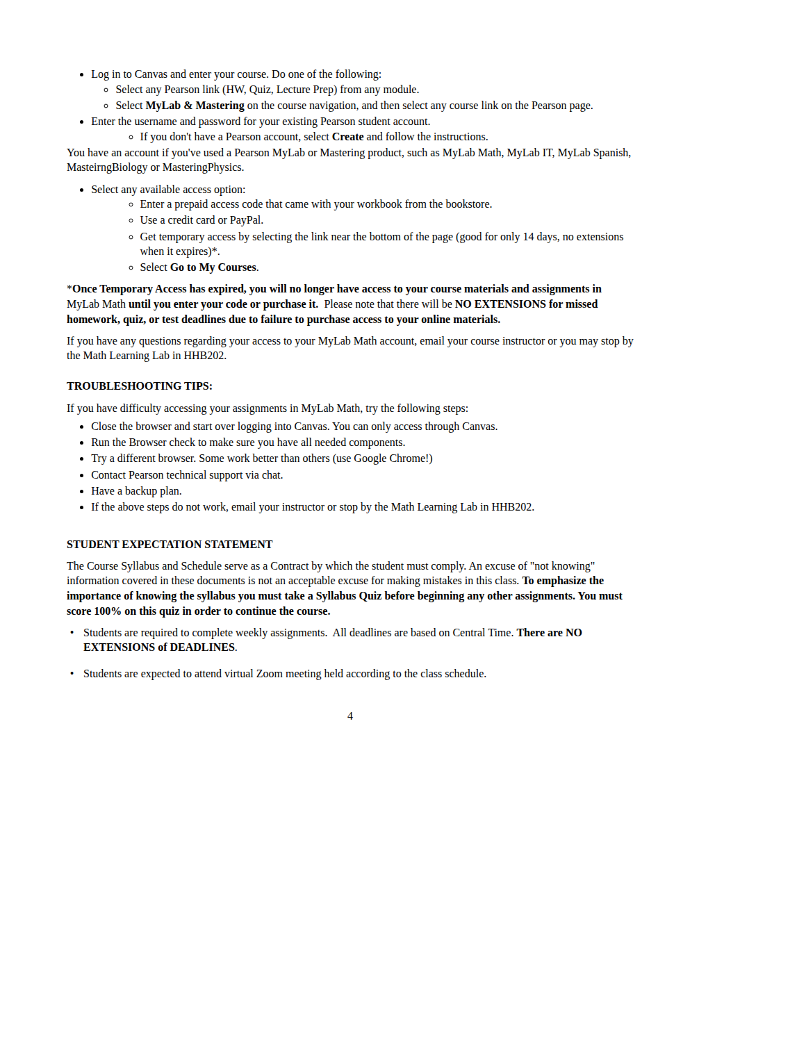Log in to Canvas and enter your course. Do one of the following:
Select any Pearson link (HW, Quiz, Lecture Prep) from any module.
Select MyLab & Mastering on the course navigation, and then select any course link on the Pearson page.
Enter the username and password for your existing Pearson student account.
If you don't have a Pearson account, select Create and follow the instructions.
You have an account if you've used a Pearson MyLab or Mastering product, such as MyLab Math, MyLab IT, MyLab Spanish, MasteirngBiology or MasteringPhysics.
Select any available access option:
Enter a prepaid access code that came with your workbook from the bookstore.
Use a credit card or PayPal.
Get temporary access by selecting the link near the bottom of the page (good for only 14 days, no extensions when it expires)*.
Select Go to My Courses.
*Once Temporary Access has expired, you will no longer have access to your course materials and assignments in MyLab Math until you enter your code or purchase it. Please note that there will be NO EXTENSIONS for missed homework, quiz, or test deadlines due to failure to purchase access to your online materials.
If you have any questions regarding your access to your MyLab Math account, email your course instructor or you may stop by the Math Learning Lab in HHB202.
TROUBLESHOOTING TIPS:
If you have difficulty accessing your assignments in MyLab Math, try the following steps:
Close the browser and start over logging into Canvas. You can only access through Canvas.
Run the Browser check to make sure you have all needed components.
Try a different browser. Some work better than others (use Google Chrome!)
Contact Pearson technical support via chat.
Have a backup plan.
If the above steps do not work, email your instructor or stop by the Math Learning Lab in HHB202.
STUDENT EXPECTATION STATEMENT
The Course Syllabus and Schedule serve as a Contract by which the student must comply. An excuse of "not knowing" information covered in these documents is not an acceptable excuse for making mistakes in this class. To emphasize the importance of knowing the syllabus you must take a Syllabus Quiz before beginning any other assignments. You must score 100% on this quiz in order to continue the course.
Students are required to complete weekly assignments. All deadlines are based on Central Time. There are NO EXTENSIONS of DEADLINES.
Students are expected to attend virtual Zoom meeting held according to the class schedule.
4